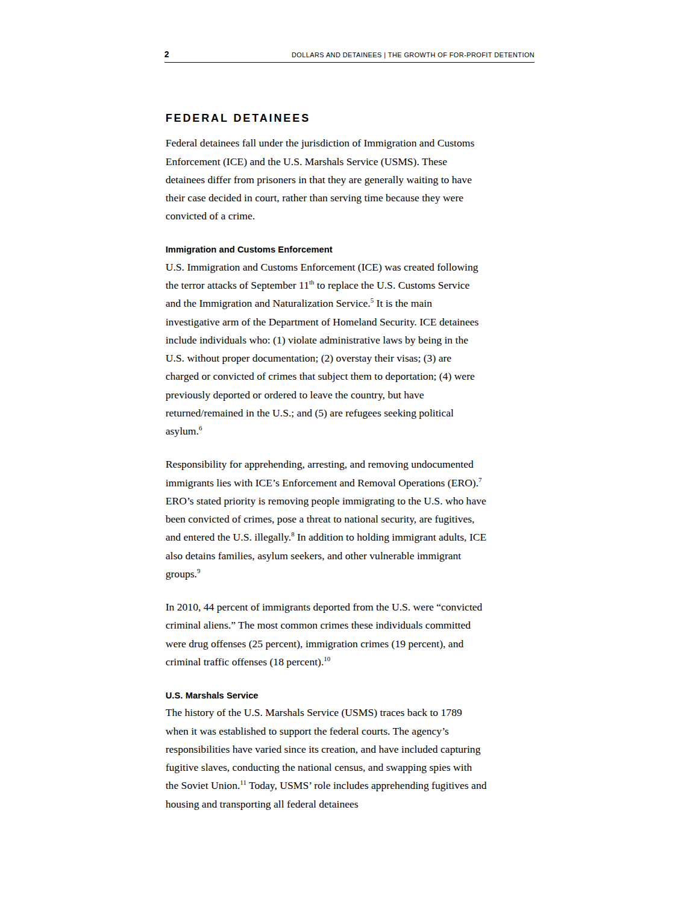2 Dollars and Detainees | The Growth of For-Profit Detention
Federal Detainees
Federal detainees fall under the jurisdiction of Immigration and Customs Enforcement (ICE) and the U.S. Marshals Service (USMS). These detainees differ from prisoners in that they are generally waiting to have their case decided in court, rather than serving time because they were convicted of a crime.
Immigration and Customs Enforcement
U.S. Immigration and Customs Enforcement (ICE) was created following the terror attacks of September 11th to replace the U.S. Customs Service and the Immigration and Naturalization Service.5 It is the main investigative arm of the Department of Homeland Security. ICE detainees include individuals who: (1) violate administrative laws by being in the U.S. without proper documentation; (2) overstay their visas; (3) are charged or convicted of crimes that subject them to deportation; (4) were previously deported or ordered to leave the country, but have returned/remained in the U.S.; and (5) are refugees seeking political asylum.6
Responsibility for apprehending, arresting, and removing undocumented immigrants lies with ICE’s Enforcement and Removal Operations (ERO).7 ERO’s stated priority is removing people immigrating to the U.S. who have been convicted of crimes, pose a threat to national security, are fugitives, and entered the U.S. illegally.8 In addition to holding immigrant adults, ICE also detains families, asylum seekers, and other vulnerable immigrant groups.9
In 2010, 44 percent of immigrants deported from the U.S. were “convicted criminal aliens.” The most common crimes these individuals committed were drug offenses (25 percent), immigration crimes (19 percent), and criminal traffic offenses (18 percent).10
U.S. Marshals Service
The history of the U.S. Marshals Service (USMS) traces back to 1789 when it was established to support the federal courts. The agency’s responsibilities have varied since its creation, and have included capturing fugitive slaves, conducting the national census, and swapping spies with the Soviet Union.11 Today, USMS’ role includes apprehending fugitives and housing and transporting all federal detainees